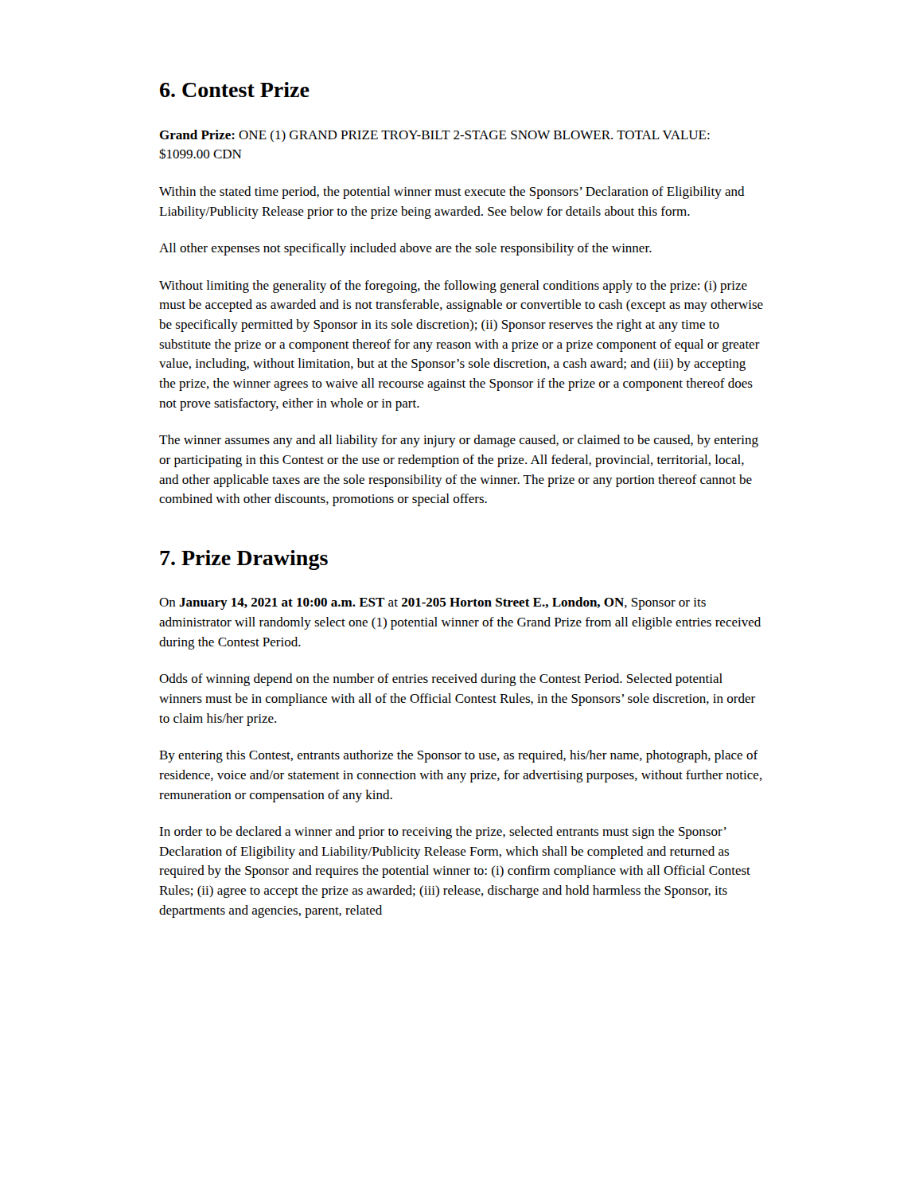6. Contest Prize
Grand Prize: ONE (1) GRAND PRIZE TROY-BILT 2-STAGE SNOW BLOWER. TOTAL VALUE: $1099.00 CDN
Within the stated time period, the potential winner must execute the Sponsors’ Declaration of Eligibility and Liability/Publicity Release prior to the prize being awarded. See below for details about this form.
All other expenses not specifically included above are the sole responsibility of the winner.
Without limiting the generality of the foregoing, the following general conditions apply to the prize: (i) prize must be accepted as awarded and is not transferable, assignable or convertible to cash (except as may otherwise be specifically permitted by Sponsor in its sole discretion); (ii) Sponsor reserves the right at any time to substitute the prize or a component thereof for any reason with a prize or a prize component of equal or greater value, including, without limitation, but at the Sponsor’s sole discretion, a cash award; and (iii) by accepting the prize, the winner agrees to waive all recourse against the Sponsor if the prize or a component thereof does not prove satisfactory, either in whole or in part.
The winner assumes any and all liability for any injury or damage caused, or claimed to be caused, by entering or participating in this Contest or the use or redemption of the prize. All federal, provincial, territorial, local, and other applicable taxes are the sole responsibility of the winner. The prize or any portion thereof cannot be combined with other discounts, promotions or special offers.
7. Prize Drawings
On January 14, 2021 at 10:00 a.m. EST at 201-205 Horton Street E., London, ON, Sponsor or its administrator will randomly select one (1) potential winner of the Grand Prize from all eligible entries received during the Contest Period.
Odds of winning depend on the number of entries received during the Contest Period. Selected potential winners must be in compliance with all of the Official Contest Rules, in the Sponsors’ sole discretion, in order to claim his/her prize.
By entering this Contest, entrants authorize the Sponsor to use, as required, his/her name, photograph, place of residence, voice and/or statement in connection with any prize, for advertising purposes, without further notice, remuneration or compensation of any kind.
In order to be declared a winner and prior to receiving the prize, selected entrants must sign the Sponsor’ Declaration of Eligibility and Liability/Publicity Release Form, which shall be completed and returned as required by the Sponsor and requires the potential winner to: (i) confirm compliance with all Official Contest Rules; (ii) agree to accept the prize as awarded; (iii) release, discharge and hold harmless the Sponsor, its departments and agencies, parent, related